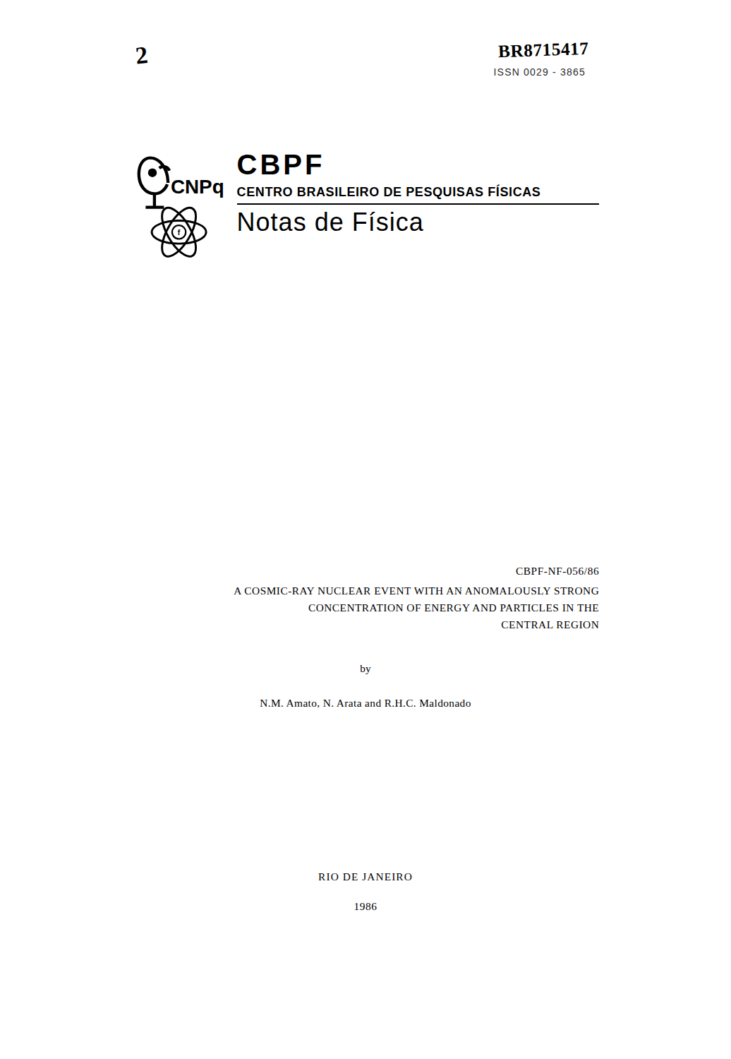2
BR8715417
ISSN 0029 - 3865
CNPq f
CBPF
CENTRO BRASILEIRO DE PESQUISAS FÍSICAS
Notas de Física
CBPF-NF-056/86
A COSMIC-RAY NUCLEAR EVENT WITH AN ANOMALOUSLY STRONG
CONCENTRATION OF ENERGY AND PARTICLES IN THE
CENTRAL REGION
by
N.M. Amato, N. Arata and R.H.C. Maldonado
RIO DE JANEIRO
1986